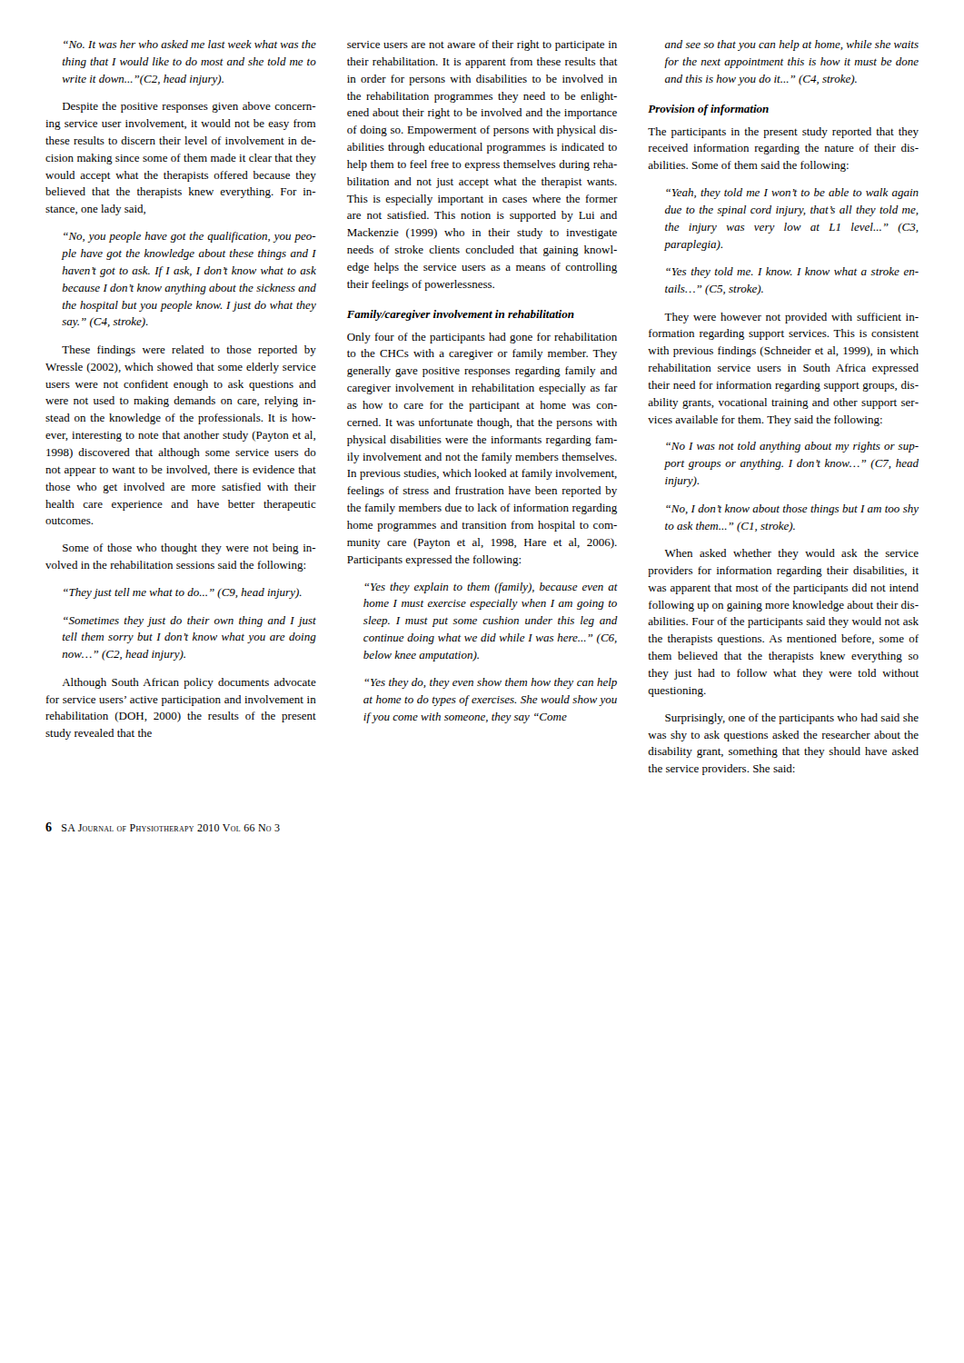“No. It was her who asked me last week what was the thing that I would like to do most and she told me to write it down...”(C2, head injury).
Despite the positive responses given above concerning service user involvement, it would not be easy from these results to discern their level of involvement in decision making since some of them made it clear that they would accept what the therapists offered because they believed that the therapists knew everything. For instance, one lady said,
“No, you people have got the qualification, you people have got the knowledge about these things and I haven’t got to ask. If I ask, I don’t know what to ask because I don’t know anything about the sickness and the hospital but you people know. I just do what they say.” (C4, stroke).
These findings were related to those reported by Wressle (2002), which showed that some elderly service users were not confident enough to ask questions and were not used to making demands on care, relying instead on the knowledge of the professionals. It is however, interesting to note that another study (Payton et al, 1998) discovered that although some service users do not appear to want to be involved, there is evidence that those who get involved are more satisfied with their health care experience and have better therapeutic outcomes.
Some of those who thought they were not being involved in the rehabilitation sessions said the following:
“They just tell me what to do...” (C9, head injury).
“Sometimes they just do their own thing and I just tell them sorry but I don’t know what you are doing now…” (C2, head injury).
Although South African policy documents advocate for service users’ active participation and involvement in rehabilitation (DOH, 2000) the results of the present study revealed that the
service users are not aware of their right to participate in their rehabilitation. It is apparent from these results that in order for persons with disabilities to be involved in the rehabilitation programmes they need to be enlightened about their right to be involved and the importance of doing so. Empowerment of persons with physical disabilities through educational programmes is indicated to help them to feel free to express themselves during rehabilitation and not just accept what the therapist wants. This is especially important in cases where the former are not satisfied. This notion is supported by Lui and Mackenzie (1999) who in their study to investigate needs of stroke clients concluded that gaining knowledge helps the service users as a means of controlling their feelings of powerlessness.
Family/caregiver involvement in rehabilitation
Only four of the participants had gone for rehabilitation to the CHCs with a caregiver or family member. They generally gave positive responses regarding family and caregiver involvement in rehabilitation especially as far as how to care for the participant at home was concerned. It was unfortunate though, that the persons with physical disabilities were the informants regarding family involvement and not the family members themselves. In previous studies, which looked at family involvement, feelings of stress and frustration have been reported by the family members due to lack of information regarding home programmes and transition from hospital to community care (Payton et al, 1998, Hare et al, 2006). Participants expressed the following:
“Yes they explain to them (family), because even at home I must exercise especially when I am going to sleep. I must put some cushion under this leg and continue doing what we did while I was here...” (C6, below knee amputation).
“Yes they do, they even show them how they can help at home to do types of exercises. She would show you if you come with someone, they say “Come
and see so that you can help at home, while she waits for the next appointment this is how it must be done and this is how you do it...” (C4, stroke).
Provision of information
The participants in the present study reported that they received information regarding the nature of their disabilities. Some of them said the following:
“Yeah, they told me I won’t to be able to walk again due to the spinal cord injury, that’s all they told me, the injury was very low at L1 level...” (C3, paraplegia).
“Yes they told me. I know. I know what a stroke entails…” (C5, stroke).
They were however not provided with sufficient information regarding support services. This is consistent with previous findings (Schneider et al, 1999), in which rehabilitation service users in South Africa expressed their need for information regarding support groups, disability grants, vocational training and other support services available for them. They said the following:
“No I was not told anything about my rights or support groups or anything. I don’t know…” (C7, head injury).
“No, I don’t know about those things but I am too shy to ask them...” (C1, stroke).
When asked whether they would ask the service providers for information regarding their disabilities, it was apparent that most of the participants did not intend following up on gaining more knowledge about their disabilities. Four of the participants said they would not ask the therapists questions. As mentioned before, some of them believed that the therapists knew everything so they just had to follow what they were told without questioning.
Surprisingly, one of the participants who had said she was shy to ask questions asked the researcher about the disability grant, something that they should have asked the service providers. She said:
6 SA Journal of Physiotherapy 2010 Vol 66 No 3